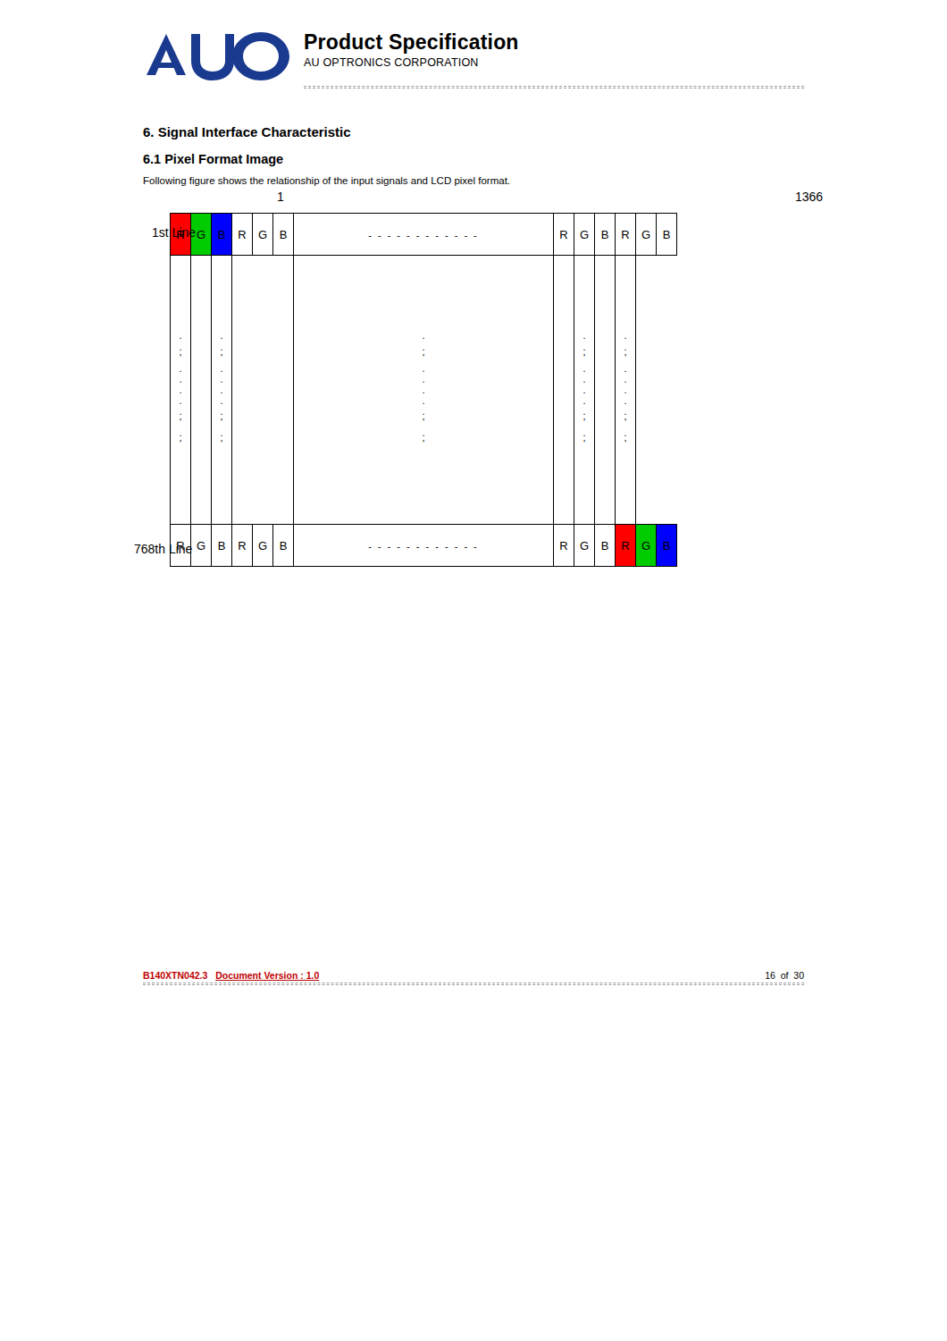Product Specification
AU OPTRONICS CORPORATION
6. Signal Interface Characteristic
6.1 Pixel Format Image
Following figure shows the relationship of the input signals and LCD pixel format.
1
1366
1st Line
768th Line
| R | G | B | R | G | B | - - - - - - - - - - - - | R | G | B | R | G | B |
| . . ' . . . . . ' . ' | | . . ' . . . . . ' . ' | | | | . . ' . . . . . ' . ' | | . . ' . . . . . ' . ' | | . . ' . . . . . ' . ' | | |
| R | G | B | R | G | B | - - - - - - - - - - - - | R | G | B | R | G | B |
B140XTN042.3 Document Version : 1.0
16 of 30